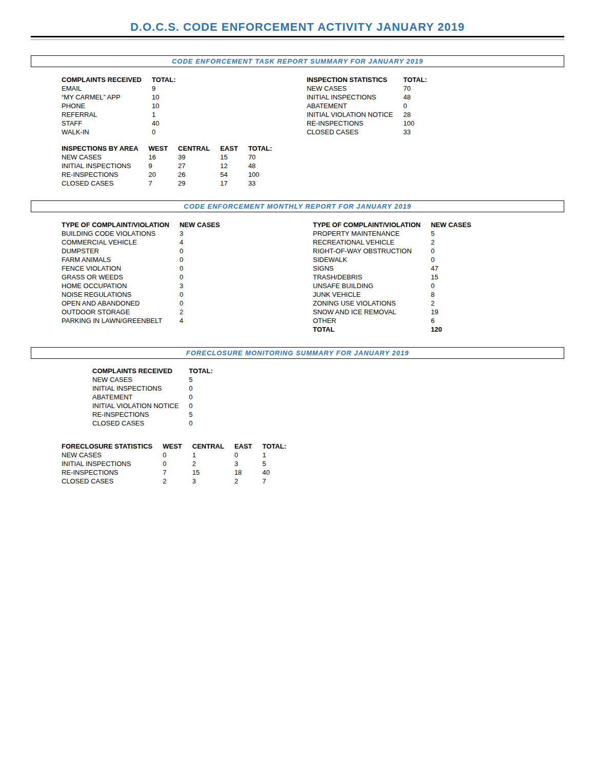D.O.C.S. CODE ENFORCEMENT ACTIVITY JANUARY 2019
CODE ENFORCEMENT TASK REPORT SUMMARY FOR JANUARY 2019
| / COMPLAINTS RECEIVED / TOTAL: / / EMAIL / 9 / / “MY CARMEL” APP / 10 / / PHONE / 10 / / REFERRAL / 1 / / STAFF / 40 / / WALK-IN / 0 / | / INSPECTION STATISTICS / TOTAL: / / NEW CASES / 70 / / INITIAL INSPECTIONS / 48 / / ABATEMENT / 0 / / INITIAL VIOLATION NOTICE / 28 / / RE-INSPECTIONS / 100 / / CLOSED CASES / 33 / |
| INSPECTIONS BY AREA | WEST | CENTRAL | EAST | TOTAL: |
| NEW CASES | 16 | 39 | 15 | 70 |
| INITIAL INSPECTIONS | 9 | 27 | 12 | 48 |
| RE-INSPECTIONS | 20 | 26 | 54 | 100 |
| CLOSED CASES | 7 | 29 | 17 | 33 |
CODE ENFORCEMENT MONTHLY REPORT FOR JANUARY 2019
| / TYPE OF COMPLAINT/VIOLATION / NEW CASES / / BUILDING CODE VIOLATIONS / 3 / / COMMERCIAL VEHICLE / 4 / / DUMPSTER / 0 / / FARM ANIMALS / 0 / / FENCE VIOLATION / 0 / / GRASS OR WEEDS / 0 / / HOME OCCUPATION / 3 / / NOISE REGULATIONS / 0 / / OPEN AND ABANDONED / 0 / / OUTDOOR STORAGE / 2 / / PARKING IN LAWN/GREENBELT / 4 / | / TYPE OF COMPLAINT/VIOLATION / NEW CASES / / PROPERTY MAINTENANCE / 5 / / RECREATIONAL VEHICLE / 2 / / RIGHT-OF-WAY OBSTRUCTION / 0 / / SIDEWALK / 0 / / SIGNS / 47 / / TRASH/DEBRIS / 15 / / UNSAFE BUILDING / 0 / / JUNK VEHICLE / 8 / / ZONING USE VIOLATIONS / 2 / / SNOW AND ICE REMOVAL / 19 / / OTHER / 6 / / TOTAL / 120 / |
FORECLOSURE MONITORING SUMMARY FOR JANUARY 2019
| COMPLAINTS RECEIVED | TOTAL: |
| NEW CASES | 5 |
| INITIAL INSPECTIONS | 0 |
| ABATEMENT | 0 |
| INITIAL VIOLATION NOTICE | 0 |
| RE-INSPECTIONS | 5 |
| CLOSED CASES | 0 |
| FORECLOSURE STATISTICS | WEST | CENTRAL | EAST | TOTAL: |
| NEW CASES | 0 | 1 | 0 | 1 |
| INITIAL INSPECTIONS | 0 | 2 | 3 | 5 |
| RE-INSPECTIONS | 7 | 15 | 18 | 40 |
| CLOSED CASES | 2 | 3 | 2 | 7 |